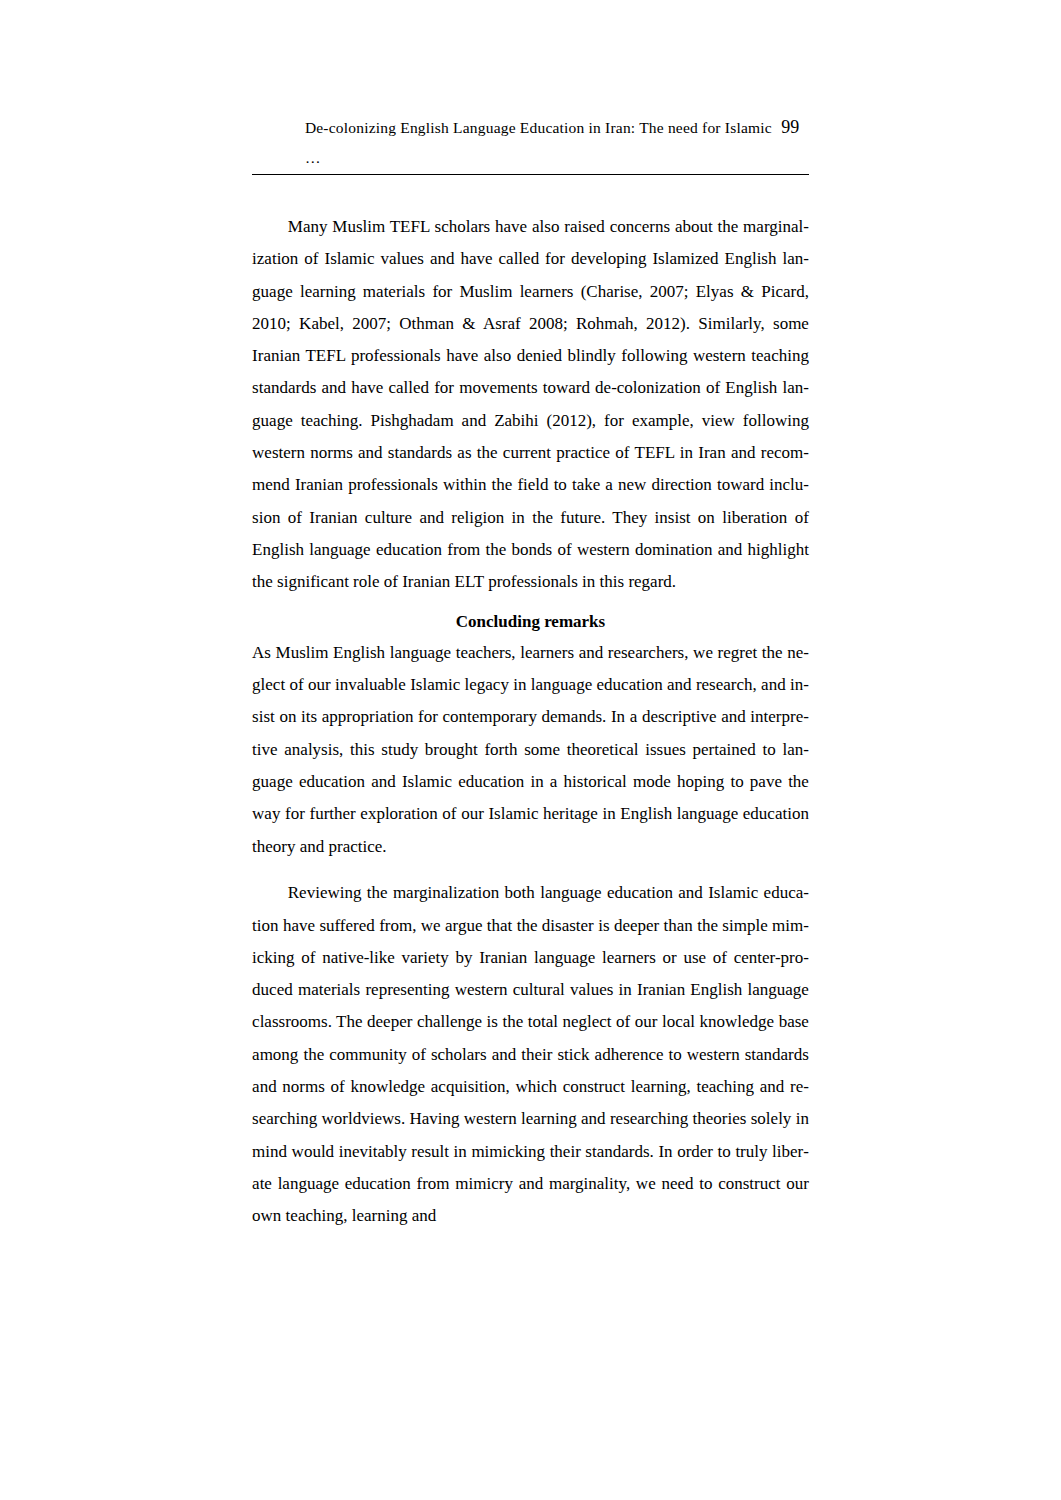De-colonizing English Language Education in Iran: The need for Islamic … 99
Many Muslim TEFL scholars have also raised concerns about the marginalization of Islamic values and have called for developing Islamized English language learning materials for Muslim learners (Charise, 2007; Elyas & Picard, 2010; Kabel, 2007; Othman & Asraf 2008; Rohmah, 2012). Similarly, some Iranian TEFL professionals have also denied blindly following western teaching standards and have called for movements toward de-colonization of English language teaching. Pishghadam and Zabihi (2012), for example, view following western norms and standards as the current practice of TEFL in Iran and recommend Iranian professionals within the field to take a new direction toward inclusion of Iranian culture and religion in the future. They insist on liberation of English language education from the bonds of western domination and highlight the significant role of Iranian ELT professionals in this regard.
Concluding remarks
As Muslim English language teachers, learners and researchers, we regret the neglect of our invaluable Islamic legacy in language education and research, and insist on its appropriation for contemporary demands. In a descriptive and interpretive analysis, this study brought forth some theoretical issues pertained to language education and Islamic education in a historical mode hoping to pave the way for further exploration of our Islamic heritage in English language education theory and practice.
Reviewing the marginalization both language education and Islamic education have suffered from, we argue that the disaster is deeper than the simple mimicking of native-like variety by Iranian language learners or use of center-produced materials representing western cultural values in Iranian English language classrooms. The deeper challenge is the total neglect of our local knowledge base among the community of scholars and their stick adherence to western standards and norms of knowledge acquisition, which construct learning, teaching and researching worldviews. Having western learning and researching theories solely in mind would inevitably result in mimicking their standards. In order to truly liberate language education from mimicry and marginality, we need to construct our own teaching, learning and